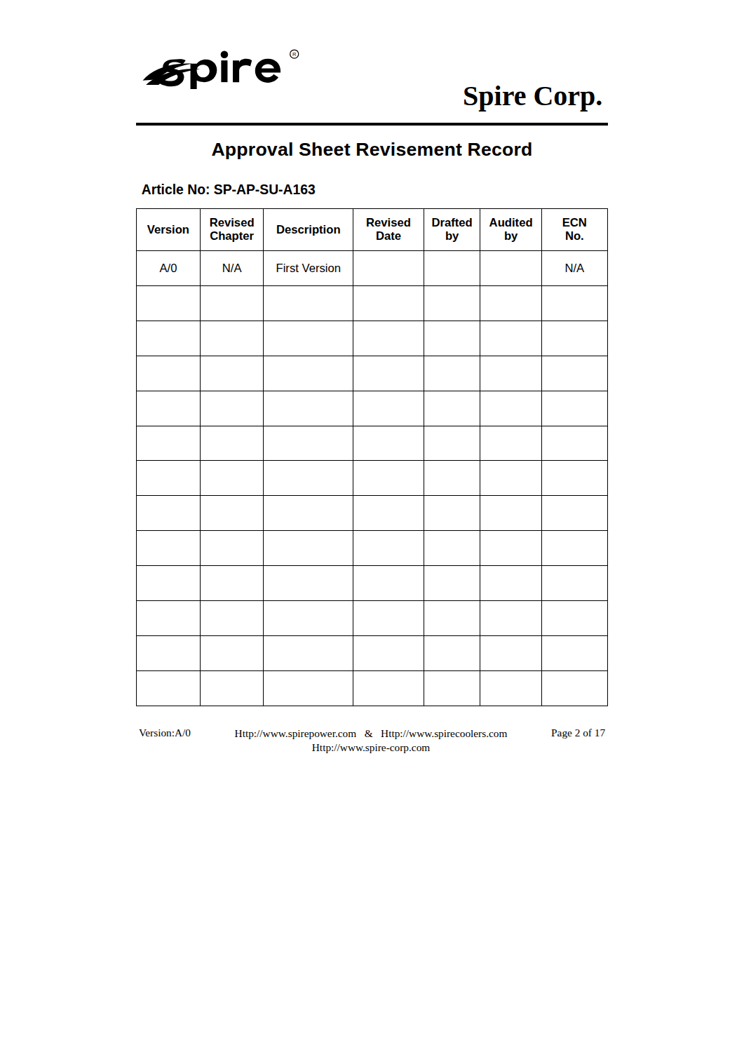R
Spire Corp.
Approval Sheet Revisement Record
Article No: SP-AP-SU-A163
| Version | Revised Chapter | Description | Revised Date | Drafted by | Audited by | ECN No. |
| --- | --- | --- | --- | --- | --- | --- |
| A/0 | N/A | First Version | | | | N/A |
Version:A/0
Http://www.spirepower.com & Http://www.spirecoolers.com
Http://www.spire-corp.com
Page 2 of 17